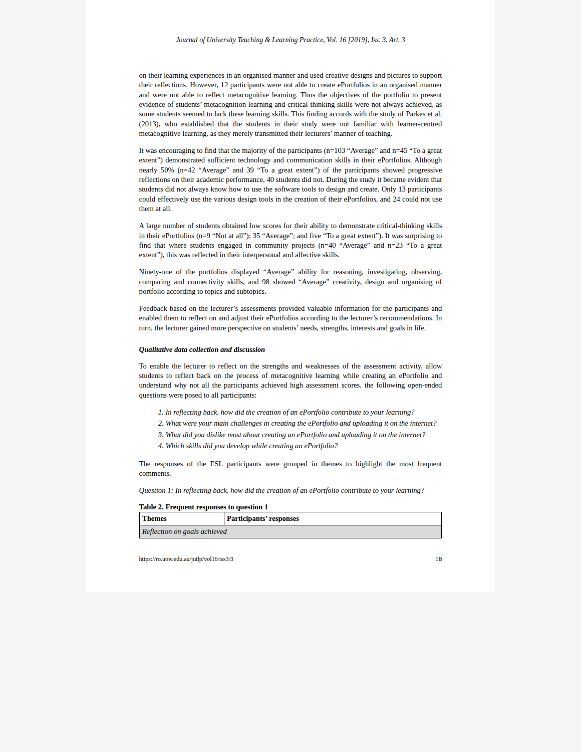Journal of University Teaching & Learning Practice, Vol. 16 [2019], Iss. 3, Art. 3
on their learning experiences in an organised manner and used creative designs and pictures to support their reflections. However, 12 participants were not able to create ePortfolios in an organised manner and were not able to reflect metacognitive learning. Thus the objectives of the portfolio to present evidence of students’ metacognition learning and critical-thinking skills were not always achieved, as some students seemed to lack these learning skills. This finding accords with the study of Parkes et al. (2013), who established that the students in their study were not familiar with learner-centred metacognitive learning, as they merely transmitted their lecturers’ manner of teaching.
It was encouraging to find that the majority of the participants (n=103 “Average” and n=45 “To a great extent”) demonstrated sufficient technology and communication skills in their ePortfolios. Although nearly 50% (n=42 “Average” and 39 “To a great extent”) of the participants showed progressive reflections on their academic performance, 40 students did not. During the study it became evident that students did not always know how to use the software tools to design and create. Only 13 participants could effectively use the various design tools in the creation of their ePortfolios, and 24 could not use them at all.
A large number of students obtained low scores for their ability to demonstrate critical-thinking skills in their ePortfolios (n=9 “Not at all”); 35 “Average”; and five “To a great extent”). It was surprising to find that where students engaged in community projects (n=40 “Average” and n=23 “To a great extent”), this was reflected in their interpersonal and affective skills.
Ninety-one of the portfolios displayed “Average” ability for reasoning, investigating, observing, comparing and connectivity skills, and 98 showed “Average” creativity, design and organising of portfolio according to topics and subtopics.
Feedback based on the lecturer’s assessments provided valuable information for the participants and enabled them to reflect on and adjust their ePortfolios according to the lecturer’s recommendations. In turn, the lecturer gained more perspective on students’ needs, strengths, interests and goals in life.
Qualitative data collection and discussion
To enable the lecturer to reflect on the strengths and weaknesses of the assessment activity, allow students to reflect back on the process of metacognitive learning while creating an ePortfolio and understand why not all the participants achieved high assessment scores, the following open-ended questions were posed to all participants:
In reflecting back, how did the creation of an ePortfolio contribute to your learning?
What were your main challenges in creating the ePortfolio and uploading it on the internet?
What did you dislike most about creating an ePortfolio and uploading it on the internet?
Which skills did you develop while creating an ePortfolio?
The responses of the ESL participants were grouped in themes to highlight the most frequent comments.
Question 1: In reflecting back, how did the creation of an ePortfolio contribute to your learning?
Table 2. Frequent responses to question 1
| Themes | Participants’ responses |
| --- | --- |
| Reflection on goals achieved |
https://ro.uow.edu.au/jutlp/vol16/iss3/3 18